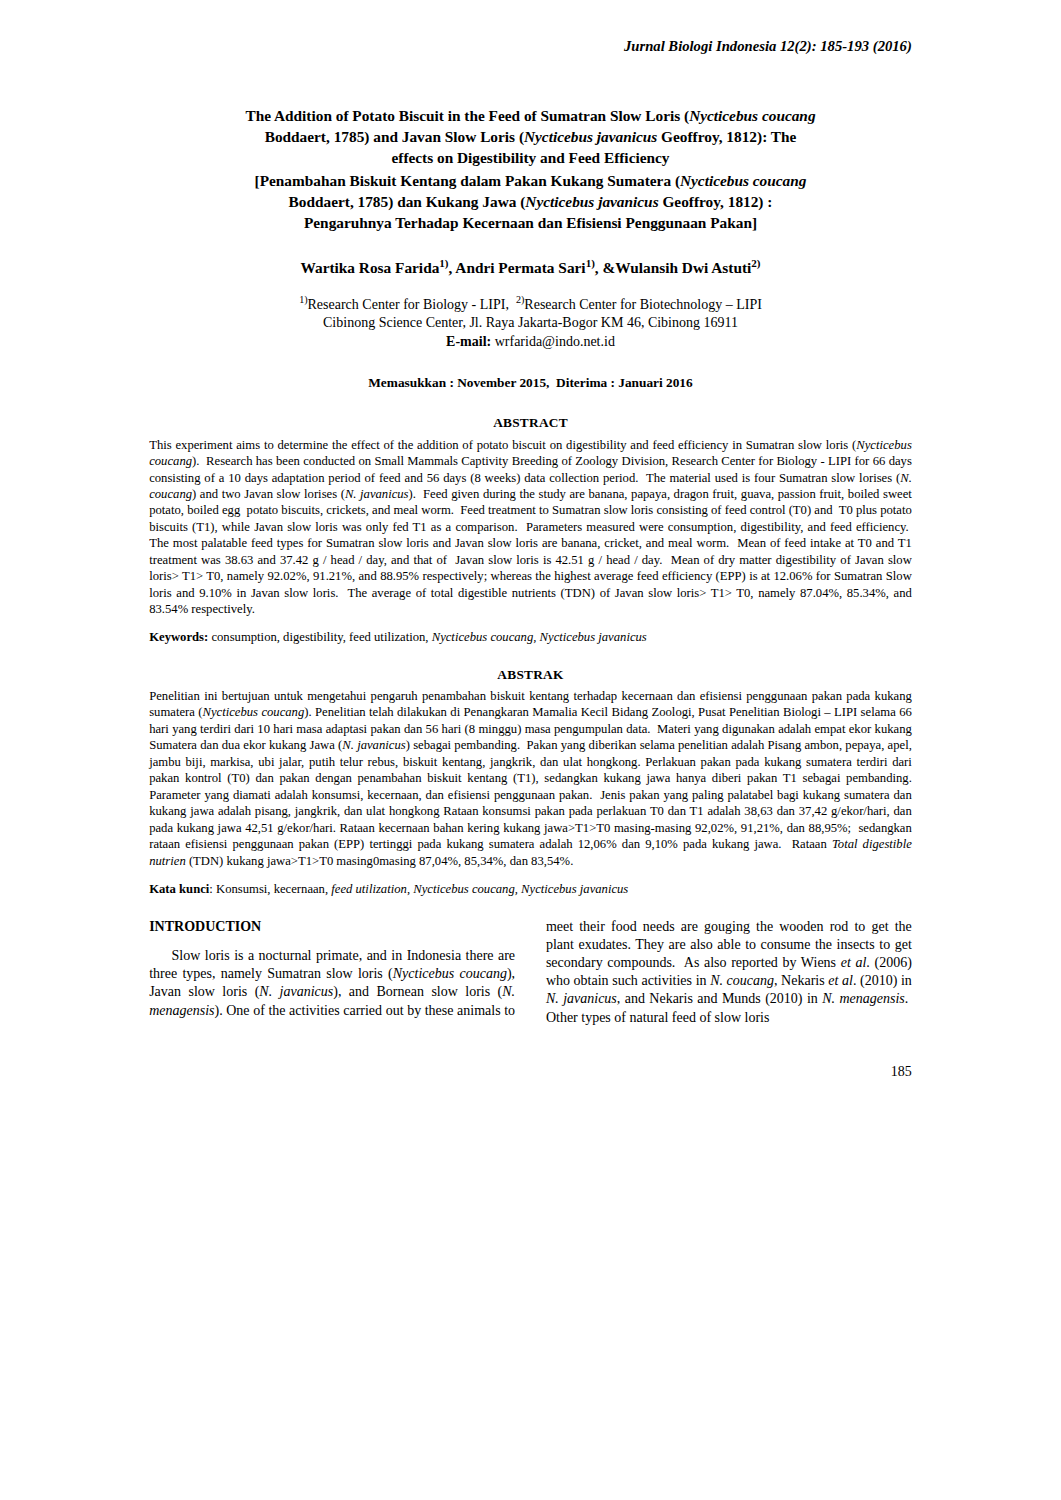Jurnal Biologi Indonesia 12(2): 185-193 (2016)
The Addition of Potato Biscuit in the Feed of Sumatran Slow Loris (Nycticebus coucang
Boddaert, 1785) and Javan Slow Loris (Nycticebus javanicus Geoffroy, 1812): The
effects on Digestibility and Feed Efficiency
[Penambahan Biskuit Kentang dalam Pakan Kukang Sumatera (Nycticebus coucang
Boddaert, 1785) dan Kukang Jawa (Nycticebus javanicus Geoffroy, 1812) :
Pengaruhnya Terhadap Kecernaan dan Efisiensi Penggunaan Pakan]
Wartika Rosa Farida1), Andri Permata Sari1), &Wulansih Dwi Astuti2)
1)Research Center for Biology - LIPI, 2)Research Center for Biotechnology – LIPI
Cibinong Science Center, Jl. Raya Jakarta-Bogor KM 46, Cibinong 16911
E-mail: wrfarida@indo.net.id
Memasukkan : November 2015, Diterima : Januari 2016
ABSTRACT
This experiment aims to determine the effect of the addition of potato biscuit on digestibility and feed efficiency in Sumatran slow loris (Nycticebus coucang). Research has been conducted on Small Mammals Captivity Breeding of Zoology Division, Research Center for Biology - LIPI for 66 days consisting of a 10 days adaptation period of feed and 56 days (8 weeks) data collection period. The material used is four Sumatran slow lorises (N. coucang) and two Javan slow lorises (N. javanicus). Feed given during the study are banana, papaya, dragon fruit, guava, passion fruit, boiled sweet potato, boiled egg potato biscuits, crickets, and meal worm. Feed treatment to Sumatran slow loris consisting of feed control (T0) and T0 plus potato biscuits (T1), while Javan slow loris was only fed T1 as a comparison. Parameters measured were consumption, digestibility, and feed efficiency. The most palatable feed types for Sumatran slow loris and Javan slow loris are banana, cricket, and meal worm. Mean of feed intake at T0 and T1 treatment was 38.63 and 37.42 g / head / day, and that of Javan slow loris is 42.51 g / head / day. Mean of dry matter digestibility of Javan slow loris> T1> T0, namely 92.02%, 91.21%, and 88.95% respectively; whereas the highest average feed efficiency (EPP) is at 12.06% for Sumatran Slow loris and 9.10% in Javan slow loris. The average of total digestible nutrients (TDN) of Javan slow loris> T1> T0, namely 87.04%, 85.34%, and 83.54% respectively.
Keywords: consumption, digestibility, feed utilization, Nycticebus coucang, Nycticebus javanicus
ABSTRAK
Penelitian ini bertujuan untuk mengetahui pengaruh penambahan biskuit kentang terhadap kecernaan dan efisiensi penggunaan pakan pada kukang sumatera (Nycticebus coucang). Penelitian telah dilakukan di Penangkaran Mamalia Kecil Bidang Zoologi, Pusat Penelitian Biologi – LIPI selama 66 hari yang terdiri dari 10 hari masa adaptasi pakan dan 56 hari (8 minggu) masa pengumpulan data. Materi yang digunakan adalah empat ekor kukang Sumatera dan dua ekor kukang Jawa (N. javanicus) sebagai pembanding. Pakan yang diberikan selama penelitian adalah Pisang ambon, pepaya, apel, jambu biji, markisa, ubi jalar, putih telur rebus, biskuit kentang, jangkrik, dan ulat hongkong. Perlakuan pakan pada kukang sumatera terdiri dari pakan kontrol (T0) dan pakan dengan penambahan biskuit kentang (T1), sedangkan kukang jawa hanya diberi pakan T1 sebagai pembanding. Parameter yang diamati adalah konsumsi, kecernaan, dan efisiensi penggunaan pakan. Jenis pakan yang paling palatabel bagi kukang sumatera dan kukang jawa adalah pisang, jangkrik, dan ulat hongkong Rataan konsumsi pakan pada perlakuan T0 dan T1 adalah 38,63 dan 37,42 g/ekor/hari, dan pada kukang jawa 42,51 g/ekor/hari. Rataan kecernaan bahan kering kukang jawa>T1>T0 masing-masing 92,02%, 91,21%, dan 88,95%; sedangkan rataan efisiensi penggunaan pakan (EPP) tertinggi pada kukang sumatera adalah 12,06% dan 9,10% pada kukang jawa. Rataan Total digestible nutrien (TDN) kukang jawa>T1>T0 masing0masing 87,04%, 85,34%, dan 83,54%.
Kata kunci: Konsumsi, kecernaan, feed utilization, Nycticebus coucang, Nycticebus javanicus
INTRODUCTION
Slow loris is a nocturnal primate, and in Indonesia there are three types, namely Sumatran slow loris (Nycticebus coucang), Javan slow loris (N. javanicus), and Bornean slow loris (N. menagensis). One of the activities carried out by these animals to meet their food needs are gouging the wooden rod to get the plant exudates. They are also able to consume the insects to get secondary compounds. As also reported by Wiens et al. (2006) who obtain such activities in N. coucang, Nekaris et al. (2010) in N. javanicus, and Nekaris and Munds (2010) in N. menagensis. Other types of natural feed of slow loris
185